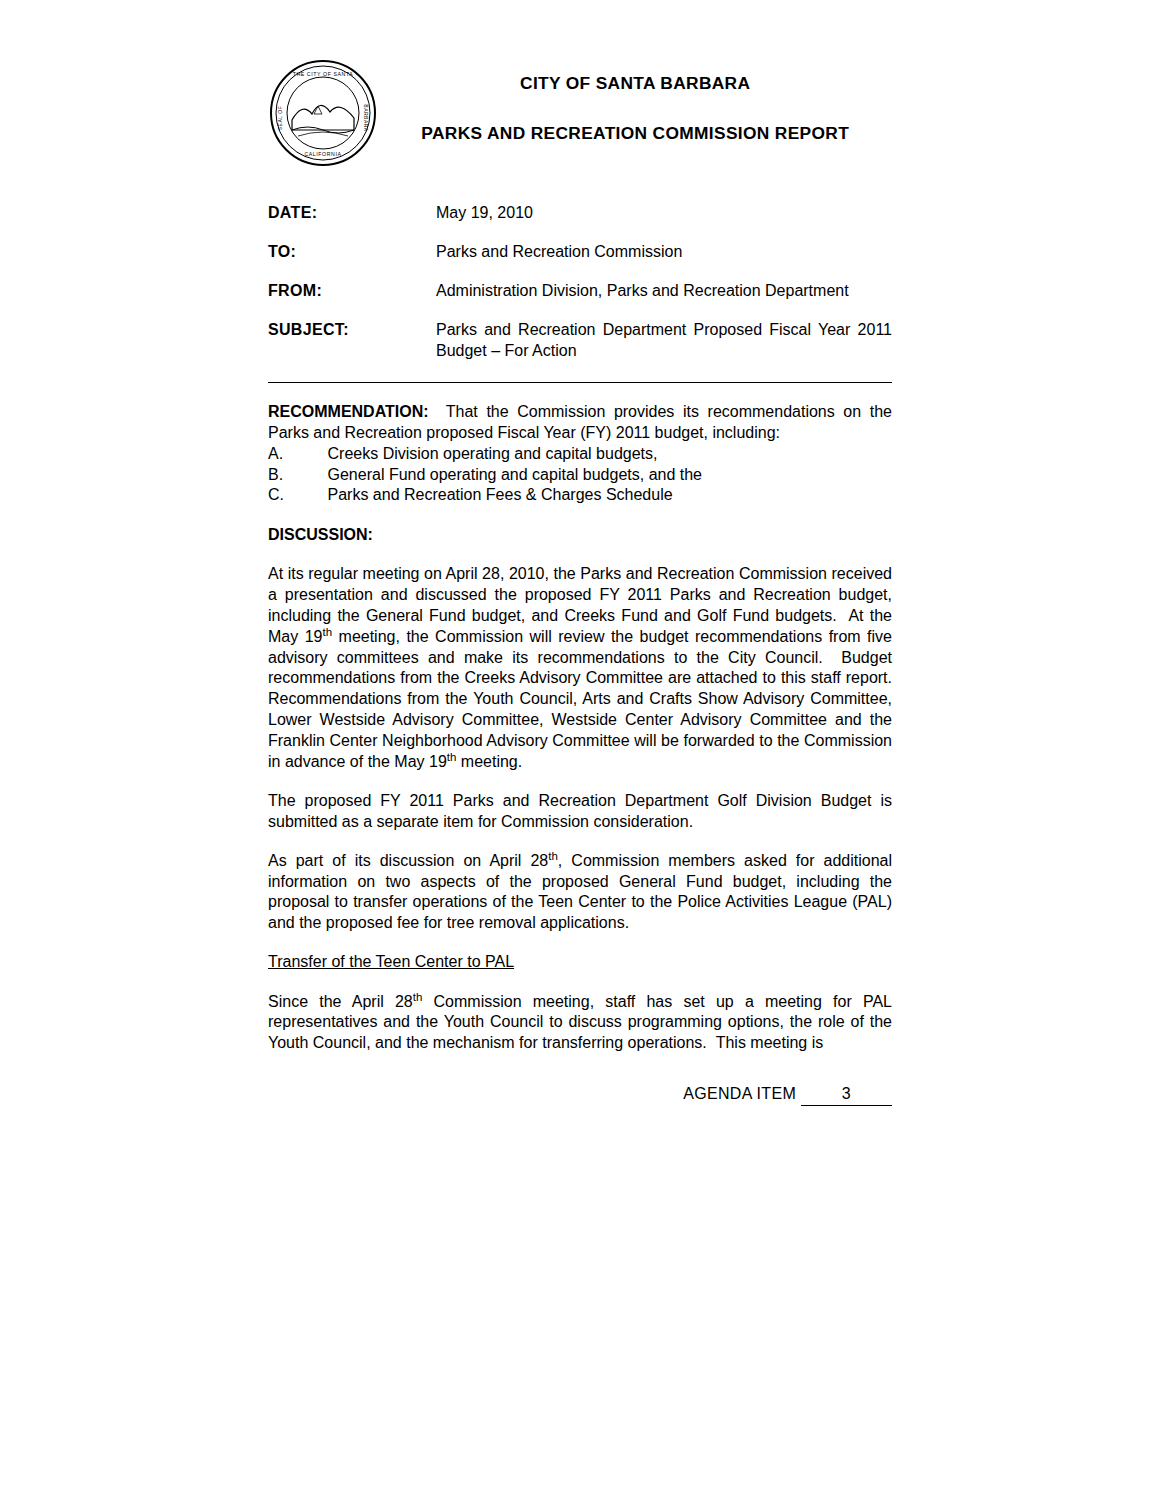THE CITY OF SANTA CALIFORNIA SEAL OF BARBARA
CITY OF SANTA BARBARA
PARKS AND RECREATION COMMISSION REPORT
| DATE: | May 19, 2010 |
| TO: | Parks and Recreation Commission |
| FROM: | Administration Division, Parks and Recreation Department |
| SUBJECT: | Parks and Recreation Department Proposed Fiscal Year 2011 Budget – For Action |
RECOMMENDATION: That the Commission provides its recommendations on the Parks and Recreation proposed Fiscal Year (FY) 2011 budget, including:
A. Creeks Division operating and capital budgets,
B. General Fund operating and capital budgets, and the
C. Parks and Recreation Fees & Charges Schedule
DISCUSSION:
At its regular meeting on April 28, 2010, the Parks and Recreation Commission received a presentation and discussed the proposed FY 2011 Parks and Recreation budget, including the General Fund budget, and Creeks Fund and Golf Fund budgets. At the May 19th meeting, the Commission will review the budget recommendations from five advisory committees and make its recommendations to the City Council. Budget recommendations from the Creeks Advisory Committee are attached to this staff report. Recommendations from the Youth Council, Arts and Crafts Show Advisory Committee, Lower Westside Advisory Committee, Westside Center Advisory Committee and the Franklin Center Neighborhood Advisory Committee will be forwarded to the Commission in advance of the May 19th meeting.
The proposed FY 2011 Parks and Recreation Department Golf Division Budget is submitted as a separate item for Commission consideration.
As part of its discussion on April 28th, Commission members asked for additional information on two aspects of the proposed General Fund budget, including the proposal to transfer operations of the Teen Center to the Police Activities League (PAL) and the proposed fee for tree removal applications.
Transfer of the Teen Center to PAL
Since the April 28th Commission meeting, staff has set up a meeting for PAL representatives and the Youth Council to discuss programming options, the role of the Youth Council, and the mechanism for transferring operations. This meeting is
AGENDA ITEM 3